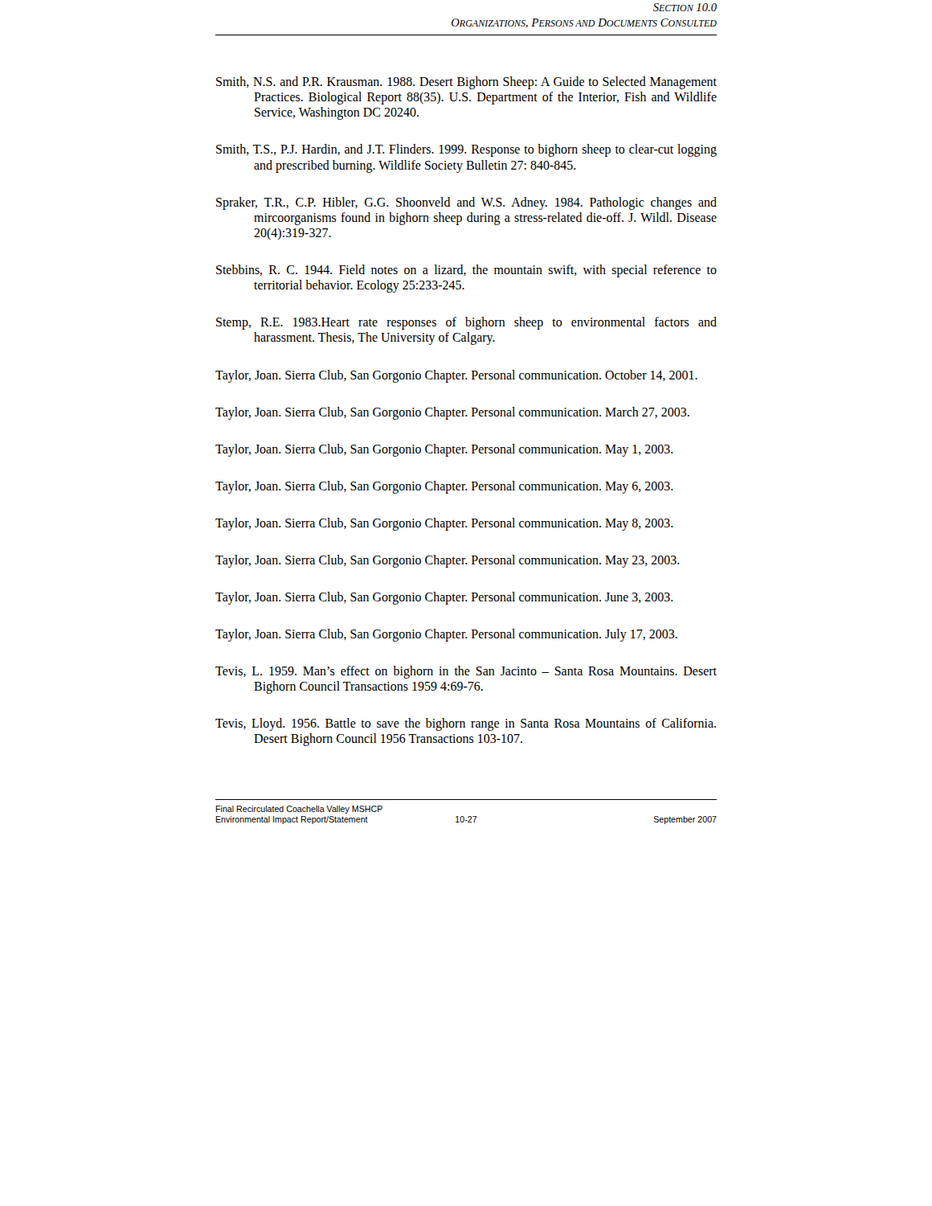SECTION 10.0 ORGANIZATIONS, PERSONS AND DOCUMENTS CONSULTED
Smith, N.S. and P.R. Krausman. 1988. Desert Bighorn Sheep: A Guide to Selected Management Practices. Biological Report 88(35). U.S. Department of the Interior, Fish and Wildlife Service, Washington DC 20240.
Smith, T.S., P.J. Hardin, and J.T. Flinders. 1999. Response to bighorn sheep to clear-cut logging and prescribed burning. Wildlife Society Bulletin 27: 840-845.
Spraker, T.R., C.P. Hibler, G.G. Shoonveld and W.S. Adney. 1984. Pathologic changes and mircoorganisms found in bighorn sheep during a stress-related die-off. J. Wildl. Disease 20(4):319-327.
Stebbins, R. C. 1944. Field notes on a lizard, the mountain swift, with special reference to territorial behavior. Ecology 25:233-245.
Stemp, R.E. 1983.Heart rate responses of bighorn sheep to environmental factors and harassment. Thesis, The University of Calgary.
Taylor, Joan. Sierra Club, San Gorgonio Chapter. Personal communication. October 14, 2001.
Taylor, Joan. Sierra Club, San Gorgonio Chapter. Personal communication. March 27, 2003.
Taylor, Joan. Sierra Club, San Gorgonio Chapter. Personal communication. May 1, 2003.
Taylor, Joan. Sierra Club, San Gorgonio Chapter. Personal communication. May 6, 2003.
Taylor, Joan. Sierra Club, San Gorgonio Chapter. Personal communication. May 8, 2003.
Taylor, Joan. Sierra Club, San Gorgonio Chapter. Personal communication. May 23, 2003.
Taylor, Joan. Sierra Club, San Gorgonio Chapter. Personal communication. June 3, 2003.
Taylor, Joan. Sierra Club, San Gorgonio Chapter. Personal communication. July 17, 2003.
Tevis, L. 1959. Man’s effect on bighorn in the San Jacinto – Santa Rosa Mountains. Desert Bighorn Council Transactions 1959 4:69-76.
Tevis, Lloyd. 1956. Battle to save the bighorn range in Santa Rosa Mountains of California. Desert Bighorn Council 1956 Transactions 103-107.
| Final Recirculated Coachella Valley MSHCP | | |
| Environmental Impact Report/Statement | 10-27 | September 2007 |